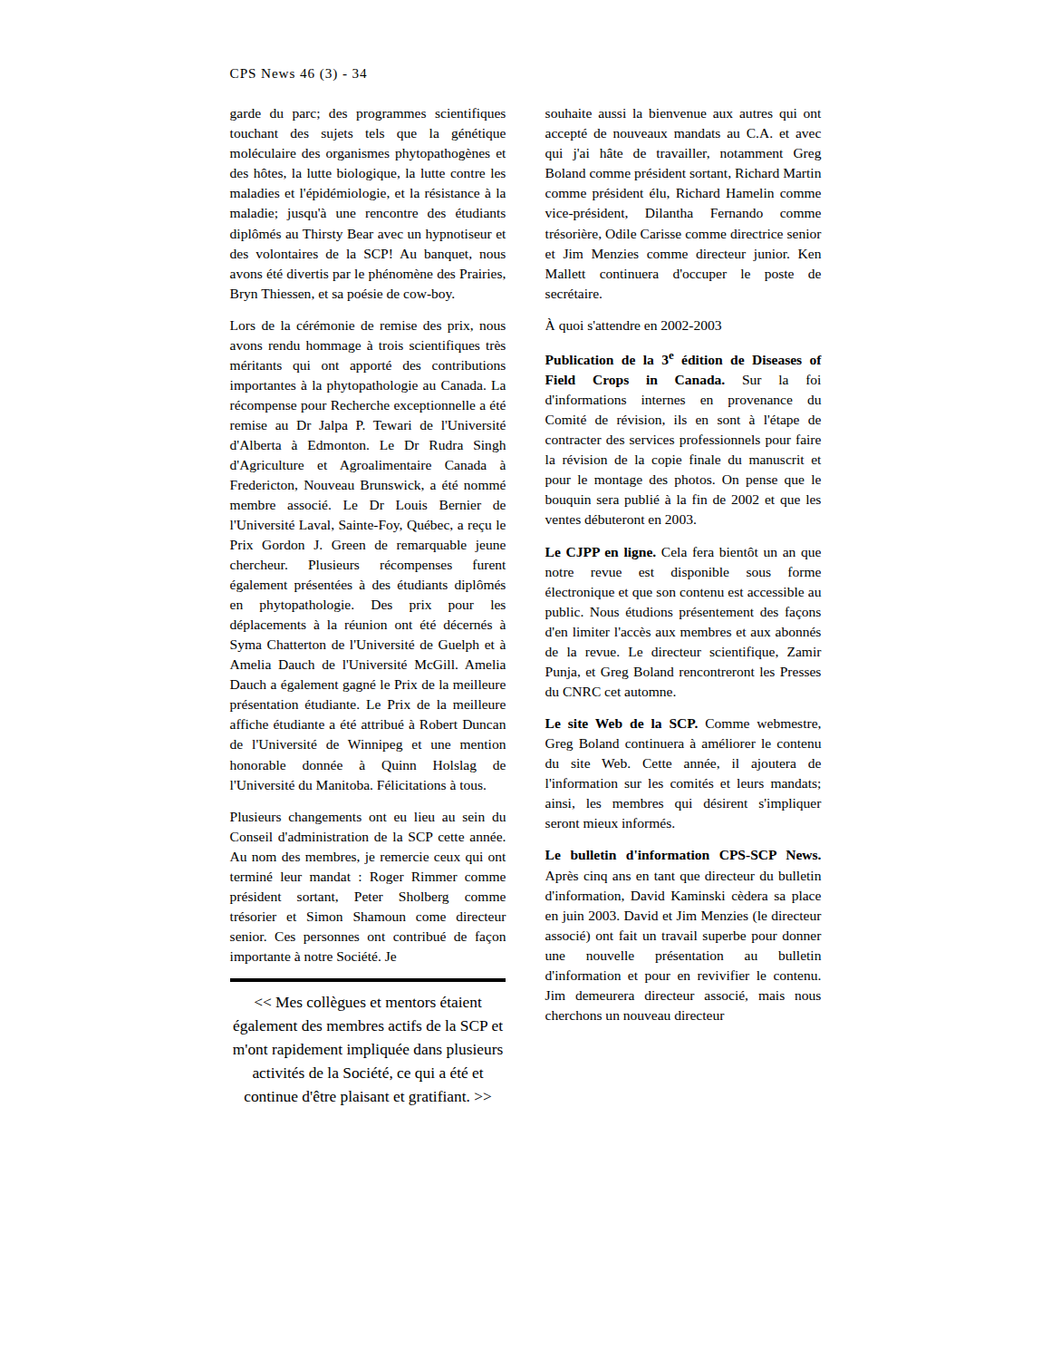CPS News 46 (3) - 34
garde du parc; des programmes scientifiques touchant des sujets tels que la génétique moléculaire des organismes phytopathogènes et des hôtes, la lutte biologique, la lutte contre les maladies et l'épidémiologie, et la résistance à la maladie; jusqu'à une rencontre des étudiants diplômés au Thirsty Bear avec un hypnotiseur et des volontaires de la SCP! Au banquet, nous avons été divertis par le phénomène des Prairies, Bryn Thiessen, et sa poésie de cow-boy.
Lors de la cérémonie de remise des prix, nous avons rendu hommage à trois scientifiques très méritants qui ont apporté des contributions importantes à la phytopathologie au Canada. La récompense pour Recherche exceptionnelle a été remise au Dr Jalpa P. Tewari de l'Université d'Alberta à Edmonton. Le Dr Rudra Singh d'Agriculture et Agroalimentaire Canada à Fredericton, Nouveau Brunswick, a été nommé membre associé. Le Dr Louis Bernier de l'Université Laval, Sainte-Foy, Québec, a reçu le Prix Gordon J. Green de remarquable jeune chercheur. Plusieurs récompenses furent également présentées à des étudiants diplômés en phytopathologie. Des prix pour les déplacements à la réunion ont été décernés à Syma Chatterton de l'Université de Guelph et à Amelia Dauch de l'Université McGill. Amelia Dauch a également gagné le Prix de la meilleure présentation étudiante. Le Prix de la meilleure affiche étudiante a été attribué à Robert Duncan de l'Université de Winnipeg et une mention honorable donnée à Quinn Holslag de l'Université du Manitoba. Félicitations à tous.
Plusieurs changements ont eu lieu au sein du Conseil d'administration de la SCP cette année. Au nom des membres, je remercie ceux qui ont terminé leur mandat : Roger Rimmer comme président sortant, Peter Sholberg comme trésorier et Simon Shamoun come directeur senior. Ces personnes ont contribué de façon importante à notre Société. Je
<< Mes collègues et mentors étaient également des membres actifs de la SCP et m'ont rapidement impliquée dans plusieurs activités de la Société, ce qui a été et continue d'être plaisant et gratifiant. >>
souhaite aussi la bienvenue aux autres qui ont accepté de nouveaux mandats au C.A. et avec qui j'ai hâte de travailler, notamment Greg Boland comme président sortant, Richard Martin comme président élu, Richard Hamelin comme vice-président, Dilantha Fernando comme trésorière, Odile Carisse comme directrice senior et Jim Menzies comme directeur junior. Ken Mallett continuera d'occuper le poste de secrétaire.
À quoi s'attendre en 2002-2003
Publication de la 3e édition de Diseases of Field Crops in Canada. Sur la foi d'informations internes en provenance du Comité de révision, ils en sont à l'étape de contracter des services professionnels pour faire la révision de la copie finale du manuscrit et pour le montage des photos. On pense que le bouquin sera publié à la fin de 2002 et que les ventes débuteront en 2003.
Le CJPP en ligne. Cela fera bientôt un an que notre revue est disponible sous forme électronique et que son contenu est accessible au public. Nous étudions présentement des façons d'en limiter l'accès aux membres et aux abonnés de la revue. Le directeur scientifique, Zamir Punja, et Greg Boland rencontreront les Presses du CNRC cet automne.
Le site Web de la SCP. Comme webmestre, Greg Boland continuera à améliorer le contenu du site Web. Cette année, il ajoutera de l'information sur les comités et leurs mandats; ainsi, les membres qui désirent s'impliquer seront mieux informés.
Le bulletin d'information CPS-SCP News. Après cinq ans en tant que directeur du bulletin d'information, David Kaminski cèdera sa place en juin 2003. David et Jim Menzies (le directeur associé) ont fait un travail superbe pour donner une nouvelle présentation au bulletin d'information et pour en revivifier le contenu. Jim demeurera directeur associé, mais nous cherchons un nouveau directeur